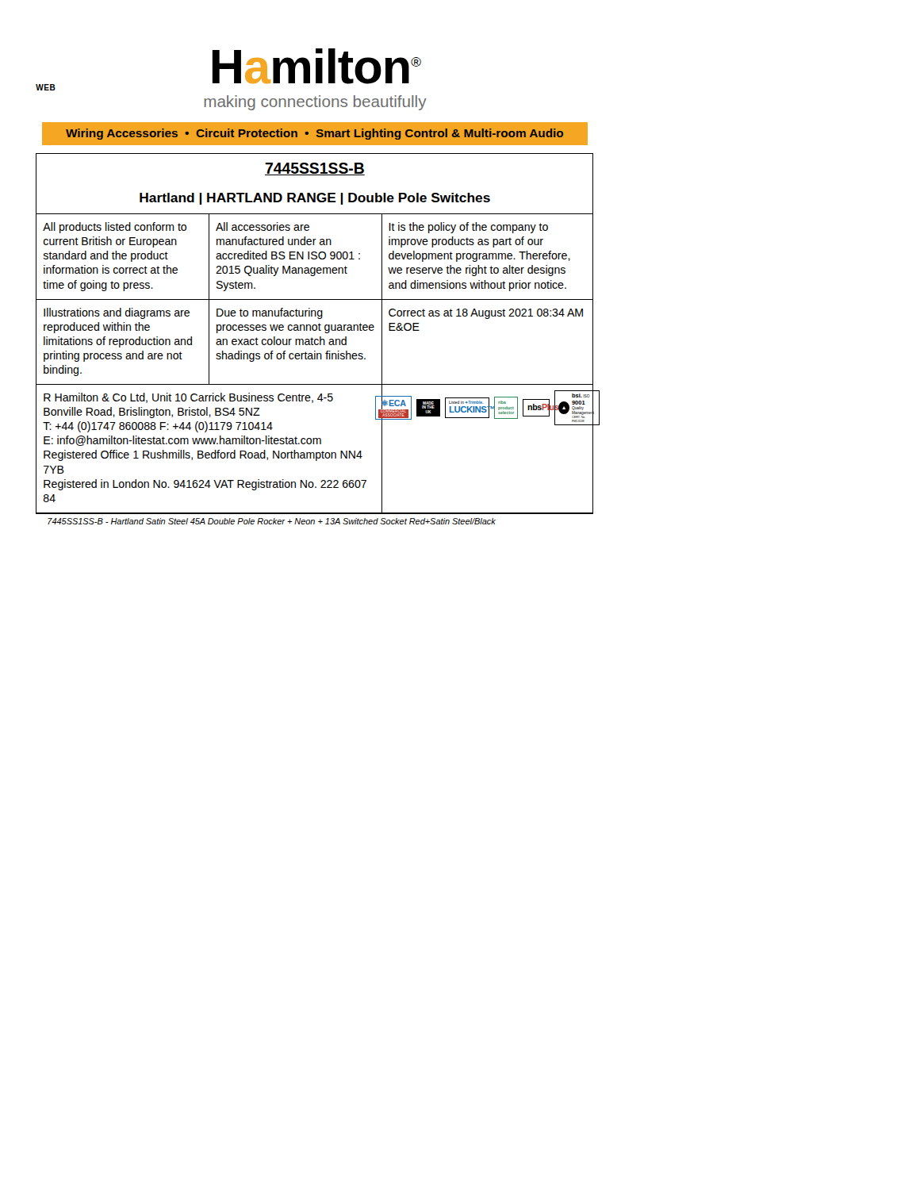WEB
Hamilton®
making connections beautifully
Wiring Accessories • Circuit Protection • Smart Lighting Control & Multi-room Audio
| 7445SS1SS-B Hartland / HARTLAND RANGE / Double Pole Switches |
| All products listed conform to current British or European standard and the product information is correct at the time of going to press. | All accessories are manufactured under an accredited BS EN ISO 9001 : 2015 Quality Management System. | It is the policy of the company to improve products as part of our development programme. Therefore, we reserve the right to alter designs and dimensions without prior notice. |
| Illustrations and diagrams are reproduced within the limitations of reproduction and printing process and are not binding. | Due to manufacturing processes we cannot guarantee an exact colour match and shadings of of certain finishes. | Correct as at 18 August 2021 08:34 AM E&OE |
| R Hamilton & Co Ltd, Unit 10 Carrick Business Centre, 4-5 Bonville Road, Brislington, Bristol, BS4 5NZ T: +44 (0)1747 860088 F: +44 (0)1179 710414 E: info@hamilton-litestat.com www.hamilton-litestat.com Registered Office 1 Rushmills, Bedford Road, Northampton NN4 7YB Registered in London No. 941624 VAT Registration No. 222 6607 84 | ⚛ECA COMMERCIAL ASSOCIATE MADE IN THE UK Listed in ✦Trimble. LUCKINS™ riba product selector nbs Plus ▲ bsi. ISO 9001 Quality Management CERT. No. FM13138 |
7445SS1SS-B - Hartland Satin Steel 45A Double Pole Rocker + Neon + 13A Switched Socket Red+Satin Steel/Black